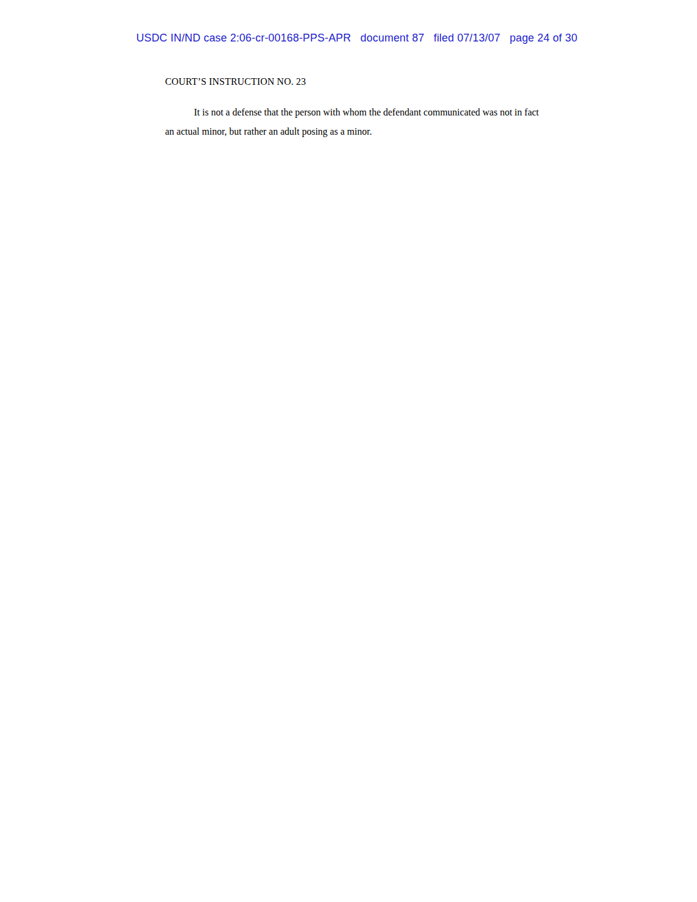USDC IN/ND case 2:06-cr-00168-PPS-APR document 87 filed 07/13/07 page 24 of 30
COURT’S INSTRUCTION NO. 23
It is not a defense that the person with whom the defendant communicated was not in fact an actual minor, but rather an adult posing as a minor.